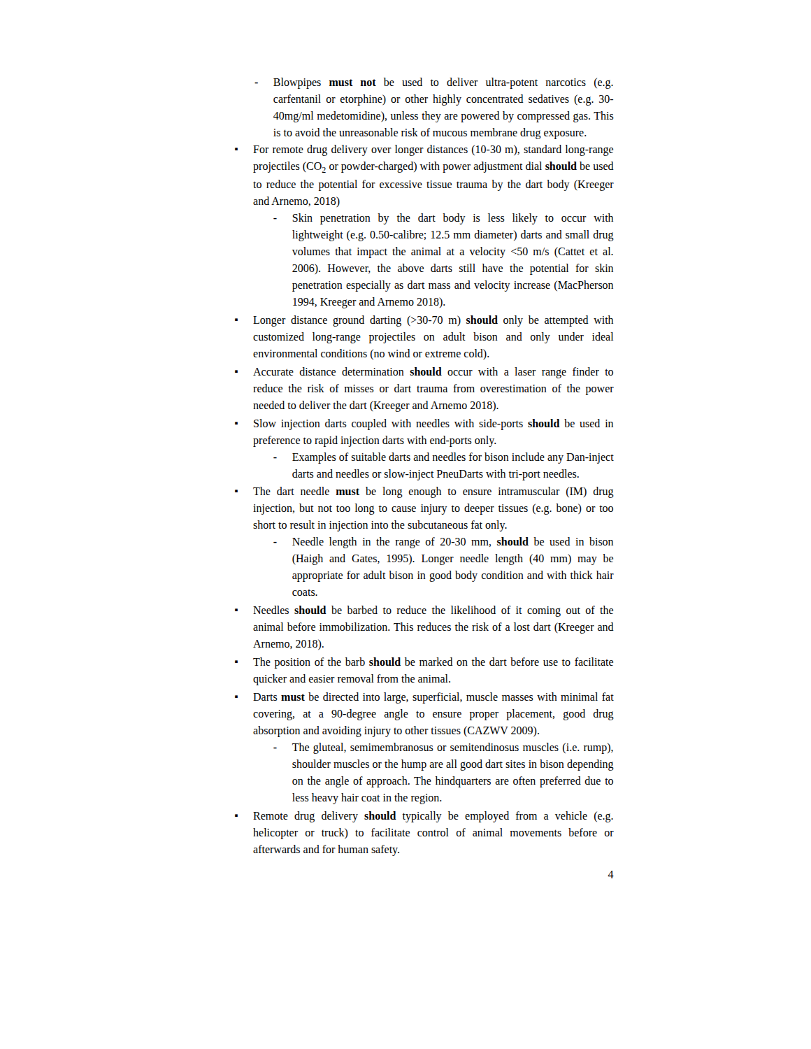Blowpipes must not be used to deliver ultra-potent narcotics (e.g. carfentanil or etorphine) or other highly concentrated sedatives (e.g. 30-40mg/ml medetomidine), unless they are powered by compressed gas. This is to avoid the unreasonable risk of mucous membrane drug exposure.
For remote drug delivery over longer distances (10-30 m), standard long-range projectiles (CO2 or powder-charged) with power adjustment dial should be used to reduce the potential for excessive tissue trauma by the dart body (Kreeger and Arnemo, 2018)
Skin penetration by the dart body is less likely to occur with lightweight (e.g. 0.50-calibre; 12.5 mm diameter) darts and small drug volumes that impact the animal at a velocity <50 m/s (Cattet et al. 2006). However, the above darts still have the potential for skin penetration especially as dart mass and velocity increase (MacPherson 1994, Kreeger and Arnemo 2018).
Longer distance ground darting (>30-70 m) should only be attempted with customized long-range projectiles on adult bison and only under ideal environmental conditions (no wind or extreme cold).
Accurate distance determination should occur with a laser range finder to reduce the risk of misses or dart trauma from overestimation of the power needed to deliver the dart (Kreeger and Arnemo 2018).
Slow injection darts coupled with needles with side-ports should be used in preference to rapid injection darts with end-ports only.
Examples of suitable darts and needles for bison include any Dan-inject darts and needles or slow-inject PneuDarts with tri-port needles.
The dart needle must be long enough to ensure intramuscular (IM) drug injection, but not too long to cause injury to deeper tissues (e.g. bone) or too short to result in injection into the subcutaneous fat only.
Needle length in the range of 20-30 mm, should be used in bison (Haigh and Gates, 1995). Longer needle length (40 mm) may be appropriate for adult bison in good body condition and with thick hair coats.
Needles should be barbed to reduce the likelihood of it coming out of the animal before immobilization. This reduces the risk of a lost dart (Kreeger and Arnemo, 2018).
The position of the barb should be marked on the dart before use to facilitate quicker and easier removal from the animal.
Darts must be directed into large, superficial, muscle masses with minimal fat covering, at a 90-degree angle to ensure proper placement, good drug absorption and avoiding injury to other tissues (CAZWV 2009).
The gluteal, semimembranosus or semitendinosus muscles (i.e. rump), shoulder muscles or the hump are all good dart sites in bison depending on the angle of approach. The hindquarters are often preferred due to less heavy hair coat in the region.
Remote drug delivery should typically be employed from a vehicle (e.g. helicopter or truck) to facilitate control of animal movements before or afterwards and for human safety.
4